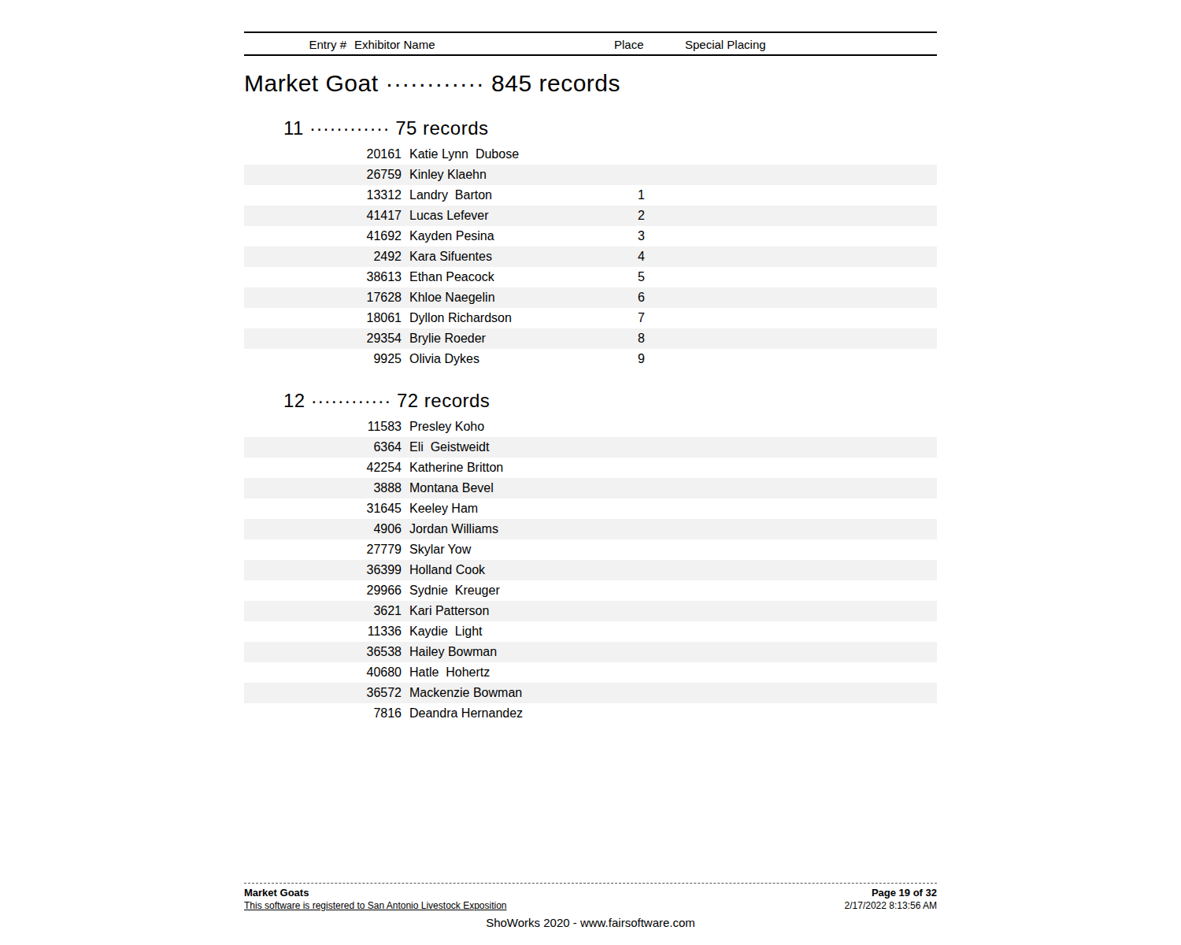| Entry # | Exhibitor Name | Place | Special Placing |
Market Goat ············ 845 records
11 ············ 75 records
| 20161 | Katie Lynn Dubose | | |
| 26759 | Kinley Klaehn | | |
| 13312 | Landry Barton | 1 | |
| 41417 | Lucas Lefever | 2 | |
| 41692 | Kayden Pesina | 3 | |
| 2492 | Kara Sifuentes | 4 | |
| 38613 | Ethan Peacock | 5 | |
| 17628 | Khloe Naegelin | 6 | |
| 18061 | Dyllon Richardson | 7 | |
| 29354 | Brylie Roeder | 8 | |
| 9925 | Olivia Dykes | 9 | |
12 ············ 72 records
| 11583 | Presley Koho | | |
| 6364 | Eli Geistweidt | | |
| 42254 | Katherine Britton | | |
| 3888 | Montana Bevel | | |
| 31645 | Keeley Ham | | |
| 4906 | Jordan Williams | | |
| 27779 | Skylar Yow | | |
| 36399 | Holland Cook | | |
| 29966 | Sydnie Kreuger | | |
| 3621 | Kari Patterson | | |
| 11336 | Kaydie Light | | |
| 36538 | Hailey Bowman | | |
| 40680 | Hatle Hohertz | | |
| 36572 | Mackenzie Bowman | | |
| 7816 | Deandra Hernandez | | |
Market Goats Page 19 of 32
This software is registered to San Antonio Livestock Exposition 2/17/2022 8:13:56 AM
ShoWorks 2020 - www.fairsoftware.com